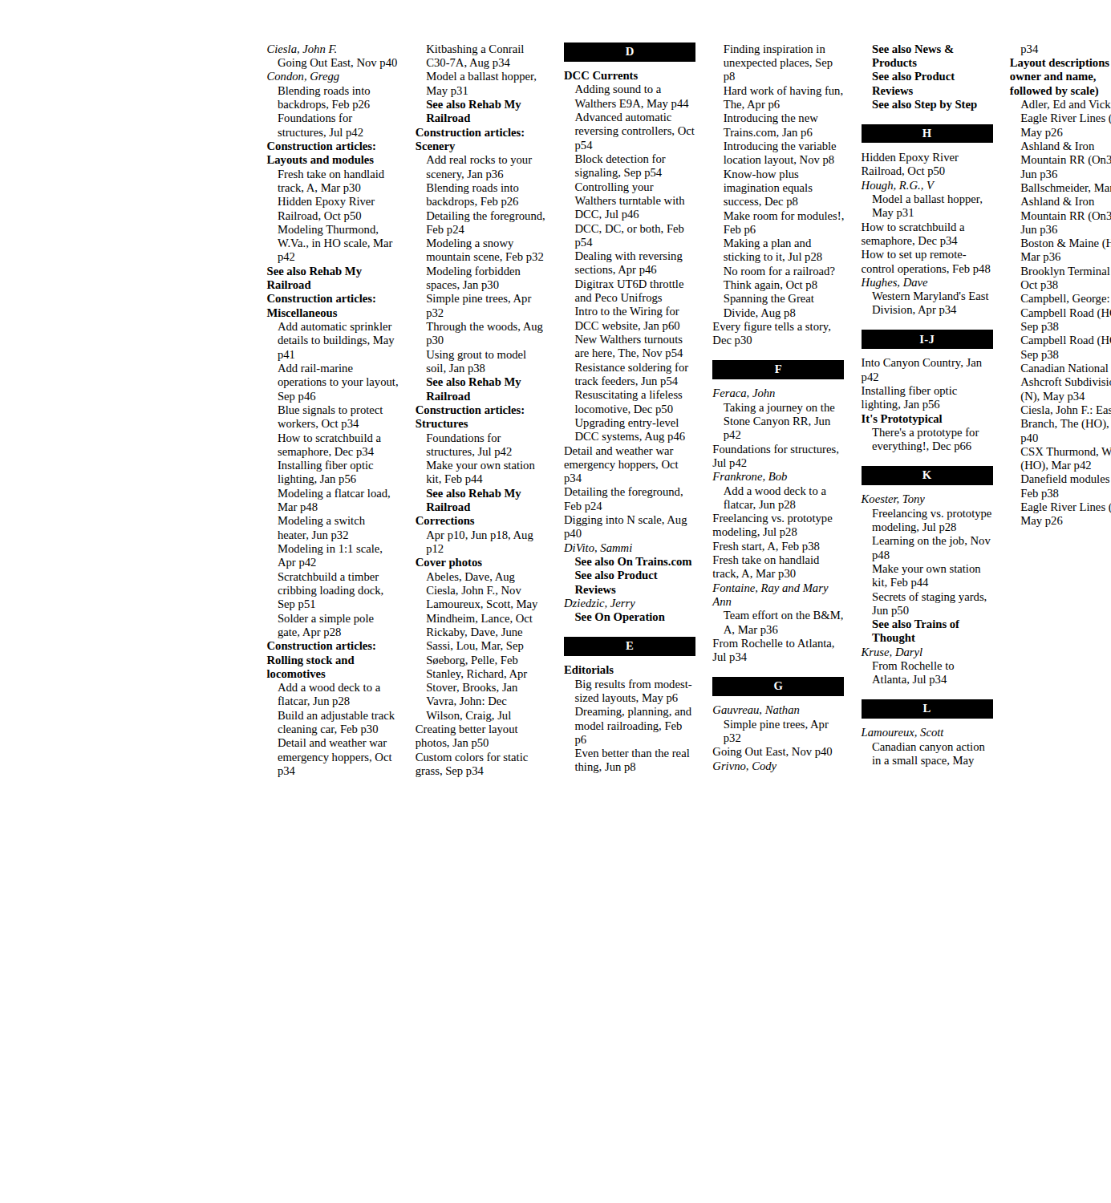Ciesla, John F.
Going Out East, Nov p40
Condon, Gregg
Blending roads into backdrops, Feb p26
Foundations for structures, Jul p42
Construction articles: Layouts and modules
Fresh take on handlaid track, A, Mar p30
Hidden Epoxy River Railroad, Oct p50
Modeling Thurmond, W.Va., in HO scale, Mar p42
See also Rehab My Railroad
Construction articles: Miscellaneous
Add automatic sprinkler details to buildings, May p41
Add rail-marine operations to your layout, Sep p46
Blue signals to protect workers, Oct p34
How to scratchbuild a semaphore, Dec p34
Installing fiber optic lighting, Jan p56
Modeling a flatcar load, Mar p48
Modeling a switch heater, Jun p32
Modeling in 1:1 scale, Apr p42
Scratchbuild a timber cribbing loading dock, Sep p51
Solder a simple pole gate, Apr p28
Construction articles: Rolling stock and locomotives
Add a wood deck to a flatcar, Jun p28
Build an adjustable track cleaning car, Feb p30
Detail and weather war emergency hoppers, Oct p34
Kitbashing a Conrail C30-7A, Aug p34
Model a ballast hopper, May p31
See also Rehab My Railroad
Construction articles: Scenery
Add real rocks to your scenery, Jan p36
Blending roads into backdrops, Feb p26
Detailing the foreground, Feb p24
Modeling a snowy mountain scene, Feb p32
Modeling forbidden spaces, Jan p30
Simple pine trees, Apr p32
Through the woods, Aug p30
Using grout to model soil, Jan p38
See also Rehab My Railroad
Construction articles: Structures
Foundations for structures, Jul p42
Make your own station kit, Feb p44
See also Rehab My Railroad
Corrections
Apr p10, Jun p18, Aug p12
Cover photos
Abeles, Dave, Aug
Ciesla, John F., Nov
Lamoureux, Scott, May
Mindheim, Lance, Oct
Rickaby, Dave, June
Sassi, Lou, Mar, Sep
Søeborg, Pelle, Feb
Stanley, Richard, Apr
Stover, Brooks, Jan
Vavra, John: Dec
Wilson, Craig, Jul
Creating better layout photos, Jan p50
Custom colors for static grass, Sep p34
D
DCC Currents
Adding sound to a Walthers E9A, May p44
Advanced automatic reversing controllers, Oct p54
Block detection for signaling, Sep p54
Controlling your Walthers turntable with DCC, Jul p46
DCC, DC, or both, Feb p54
Dealing with reversing sections, Apr p46
Digitrax UT6D throttle and Peco Unifrogs
Intro to the Wiring for DCC website, Jan p60
New Walthers turnouts are here, The, Nov p54
Resistance soldering for track feeders, Jun p54
Resuscitating a lifeless locomotive, Dec p50
Upgrading entry-level DCC systems, Aug p46
Detail and weather war emergency hoppers, Oct p34
Detailing the foreground, Feb p24
Digging into N scale, Aug p40
DiVito, Sammi
See also On Trains.com
See also Product Reviews
Dziedzic, Jerry
See On Operation
E
Editorials
Big results from modest-sized layouts, May p6
Dreaming, planning, and model railroading, Feb p6
Even better than the real thing, Jun p8
Finding inspiration in unexpected places, Sep p8
Hard work of having fun, The, Apr p6
Introducing the new Trains.com, Jan p6
Introducing the variable location layout, Nov p8
Know-how plus imagination equals success, Dec p8
Make room for modules!, Feb p6
Making a plan and sticking to it, Jul p28
No room for a railroad? Think again, Oct p8
Spanning the Great Divide, Aug p8
Every figure tells a story, Dec p30
F
Feraca, John
Taking a journey on the Stone Canyon RR, Jun p42
Foundations for structures, Jul p42
Frankrone, Bob
Add a wood deck to a flatcar, Jun p28
Freelancing vs. prototype modeling, Jul p28
Fresh start, A, Feb p38
Fresh take on handlaid track, A, Mar p30
Fontaine, Ray and Mary Ann
Team effort on the B&M, A, Mar p36
From Rochelle to Atlanta, Jul p34
G
Gauvreau, Nathan
Simple pine trees, Apr p32
Going Out East, Nov p40
Grivno, Cody
See also News & Products
See also Product Reviews
See also Step by Step
H
Hidden Epoxy River Railroad, Oct p50
Hough, R.G., V
Model a ballast hopper, May p31
How to scratchbuild a semaphore, Dec p34
How to set up remote-control operations, Feb p48
Hughes, Dave
Western Maryland's East Division, Apr p34
I-J
Into Canyon Country, Jan p42
Installing fiber optic lighting, Jan p56
It's Prototypical
There's a prototype for everything!, Dec p66
K
Koester, Tony
Freelancing vs. prototype modeling, Jul p28
Learning on the job, Nov p48
Make your own station kit, Feb p44
Secrets of staging yards, Jun p50
See also Trains of Thought
Kruse, Daryl
From Rochelle to Atlanta, Jul p34
L
Lamoureux, Scott
Canadian canyon action in a small space, May p34
Layout descriptions (by owner and name, followed by scale)
Adler, Ed and Vicki: Eagle River Lines (HO), May p26
Ashland & Iron Mountain RR (On30), Jun p36
Ballschmeider, Mark: Ashland & Iron Mountain RR (On30), Jun p36
Boston & Maine (HO), Mar p36
Brooklyn Terminal (N), Oct p38
Campbell, George: Campbell Road (HO), Sep p38
Campbell Road (HO), Sep p38
Canadian National Ashcroft Subdivision (N), May p34
Ciesla, John F.: Eastport Branch, The (HO), Nov p40
CSX Thurmond, WV (HO), Mar p42
Danefield modules (HO), Feb p38
Eagle River Lines (HO), May p26